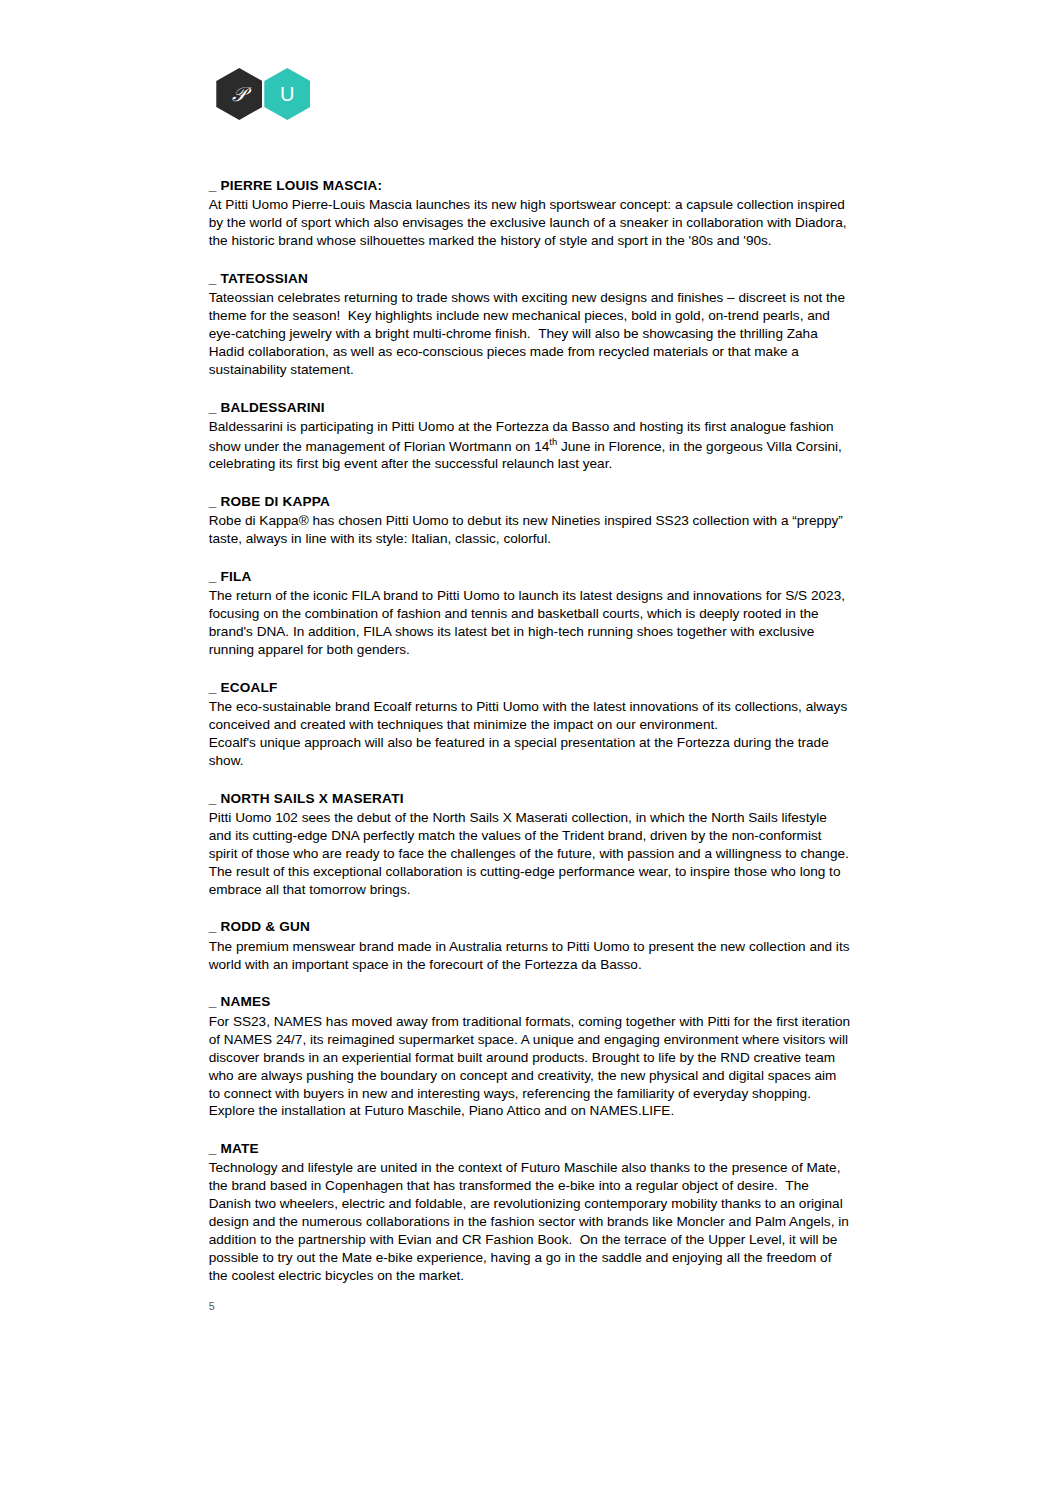𝒫
U
_ PIERRE LOUIS MASCIA:
At Pitti Uomo Pierre-Louis Mascia launches its new high sportswear concept: a capsule collection inspired by the world of sport which also envisages the exclusive launch of a sneaker in collaboration with Diadora, the historic brand whose silhouettes marked the history of style and sport in the '80s and '90s.
_ TATEOSSIAN
Tateossian celebrates returning to trade shows with exciting new designs and finishes – discreet is not the theme for the season! Key highlights include new mechanical pieces, bold in gold, on-trend pearls, and eye-catching jewelry with a bright multi-chrome finish. They will also be showcasing the thrilling Zaha Hadid collaboration, as well as eco-conscious pieces made from recycled materials or that make a sustainability statement.
_ BALDESSARINI
Baldessarini is participating in Pitti Uomo at the Fortezza da Basso and hosting its first analogue fashion show under the management of Florian Wortmann on 14th June in Florence, in the gorgeous Villa Corsini, celebrating its first big event after the successful relaunch last year.
_ ROBE DI KAPPA
Robe di Kappa® has chosen Pitti Uomo to debut its new Nineties inspired SS23 collection with a “preppy” taste, always in line with its style: Italian, classic, colorful.
_ FILA
The return of the iconic FILA brand to Pitti Uomo to launch its latest designs and innovations for S/S 2023, focusing on the combination of fashion and tennis and basketball courts, which is deeply rooted in the brand's DNA. In addition, FILA shows its latest bet in high-tech running shoes together with exclusive running apparel for both genders.
_ ECOALF
The eco-sustainable brand Ecoalf returns to Pitti Uomo with the latest innovations of its collections, always conceived and created with techniques that minimize the impact on our environment.
Ecoalf's unique approach will also be featured in a special presentation at the Fortezza during the trade show.
_ NORTH SAILS X MASERATI
Pitti Uomo 102 sees the debut of the North Sails X Maserati collection, in which the North Sails lifestyle and its cutting-edge DNA perfectly match the values of the Trident brand, driven by the non-conformist spirit of those who are ready to face the challenges of the future, with passion and a willingness to change. The result of this exceptional collaboration is cutting-edge performance wear, to inspire those who long to embrace all that tomorrow brings.
_ RODD & GUN
The premium menswear brand made in Australia returns to Pitti Uomo to present the new collection and its world with an important space in the forecourt of the Fortezza da Basso.
_ NAMES
For SS23, NAMES has moved away from traditional formats, coming together with Pitti for the first iteration of NAMES 24/7, its reimagined supermarket space. A unique and engaging environment where visitors will discover brands in an experiential format built around products. Brought to life by the RND creative team who are always pushing the boundary on concept and creativity, the new physical and digital spaces aim to connect with buyers in new and interesting ways, referencing the familiarity of everyday shopping. Explore the installation at Futuro Maschile, Piano Attico and on NAMES.LIFE.
_ MATE
Technology and lifestyle are united in the context of Futuro Maschile also thanks to the presence of Mate, the brand based in Copenhagen that has transformed the e-bike into a regular object of desire. The Danish two wheelers, electric and foldable, are revolutionizing contemporary mobility thanks to an original design and the numerous collaborations in the fashion sector with brands like Moncler and Palm Angels, in addition to the partnership with Evian and CR Fashion Book. On the terrace of the Upper Level, it will be possible to try out the Mate e-bike experience, having a go in the saddle and enjoying all the freedom of the coolest electric bicycles on the market.
5